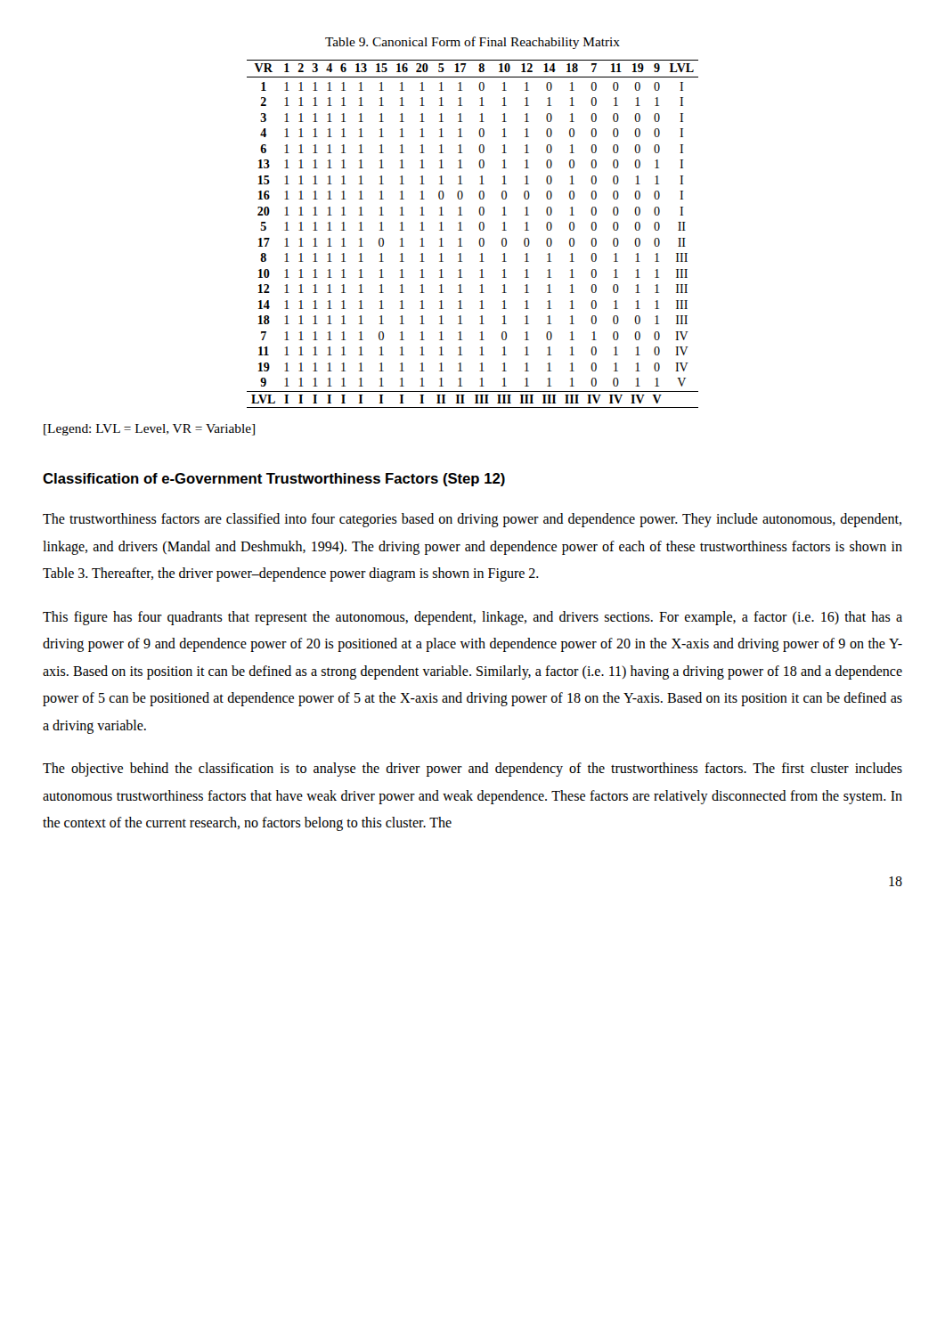Table 9. Canonical Form of Final Reachability Matrix
| VR | 1 | 2 | 3 | 4 | 6 | 13 | 15 | 16 | 20 | 5 | 17 | 8 | 10 | 12 | 14 | 18 | 7 | 11 | 19 | 9 | LVL |
| --- | --- | --- | --- | --- | --- | --- | --- | --- | --- | --- | --- | --- | --- | --- | --- | --- | --- | --- | --- | --- | --- |
| 1 | 1 | 1 | 1 | 1 | 1 | 1 | 1 | 1 | 1 | 1 | 1 | 0 | 1 | 1 | 0 | 1 | 0 | 0 | 0 | 0 | I |
| 2 | 1 | 1 | 1 | 1 | 1 | 1 | 1 | 1 | 1 | 1 | 1 | 1 | 1 | 1 | 1 | 1 | 0 | 1 | 1 | 1 | I |
| 3 | 1 | 1 | 1 | 1 | 1 | 1 | 1 | 1 | 1 | 1 | 1 | 1 | 1 | 1 | 0 | 1 | 0 | 0 | 0 | 0 | I |
| 4 | 1 | 1 | 1 | 1 | 1 | 1 | 1 | 1 | 1 | 1 | 1 | 0 | 1 | 1 | 0 | 0 | 0 | 0 | 0 | 0 | I |
| 6 | 1 | 1 | 1 | 1 | 1 | 1 | 1 | 1 | 1 | 1 | 1 | 0 | 1 | 1 | 0 | 1 | 0 | 0 | 0 | 0 | I |
| 13 | 1 | 1 | 1 | 1 | 1 | 1 | 1 | 1 | 1 | 1 | 1 | 0 | 1 | 1 | 0 | 0 | 0 | 0 | 0 | 1 | I |
| 15 | 1 | 1 | 1 | 1 | 1 | 1 | 1 | 1 | 1 | 1 | 1 | 1 | 1 | 1 | 0 | 1 | 0 | 0 | 1 | 1 | I |
| 16 | 1 | 1 | 1 | 1 | 1 | 1 | 1 | 1 | 1 | 0 | 0 | 0 | 0 | 0 | 0 | 0 | 0 | 0 | 0 | 0 | I |
| 20 | 1 | 1 | 1 | 1 | 1 | 1 | 1 | 1 | 1 | 1 | 1 | 0 | 1 | 1 | 0 | 1 | 0 | 0 | 0 | 0 | I |
| 5 | 1 | 1 | 1 | 1 | 1 | 1 | 1 | 1 | 1 | 1 | 1 | 0 | 1 | 1 | 0 | 0 | 0 | 0 | 0 | 0 | II |
| 17 | 1 | 1 | 1 | 1 | 1 | 1 | 0 | 1 | 1 | 1 | 1 | 0 | 0 | 0 | 0 | 0 | 0 | 0 | 0 | 0 | II |
| 8 | 1 | 1 | 1 | 1 | 1 | 1 | 1 | 1 | 1 | 1 | 1 | 1 | 1 | 1 | 1 | 1 | 0 | 1 | 1 | 1 | III |
| 10 | 1 | 1 | 1 | 1 | 1 | 1 | 1 | 1 | 1 | 1 | 1 | 1 | 1 | 1 | 1 | 1 | 0 | 1 | 1 | 1 | III |
| 12 | 1 | 1 | 1 | 1 | 1 | 1 | 1 | 1 | 1 | 1 | 1 | 1 | 1 | 1 | 1 | 1 | 0 | 0 | 1 | 1 | III |
| 14 | 1 | 1 | 1 | 1 | 1 | 1 | 1 | 1 | 1 | 1 | 1 | 1 | 1 | 1 | 1 | 1 | 0 | 1 | 1 | 1 | III |
| 18 | 1 | 1 | 1 | 1 | 1 | 1 | 1 | 1 | 1 | 1 | 1 | 1 | 1 | 1 | 1 | 1 | 0 | 0 | 0 | 1 | III |
| 7 | 1 | 1 | 1 | 1 | 1 | 1 | 0 | 1 | 1 | 1 | 1 | 1 | 0 | 1 | 0 | 1 | 1 | 0 | 0 | 0 | IV |
| 11 | 1 | 1 | 1 | 1 | 1 | 1 | 1 | 1 | 1 | 1 | 1 | 1 | 1 | 1 | 1 | 1 | 0 | 1 | 1 | 0 | IV |
| 19 | 1 | 1 | 1 | 1 | 1 | 1 | 1 | 1 | 1 | 1 | 1 | 1 | 1 | 1 | 1 | 1 | 0 | 1 | 1 | 0 | IV |
| 9 | 1 | 1 | 1 | 1 | 1 | 1 | 1 | 1 | 1 | 1 | 1 | 1 | 1 | 1 | 1 | 1 | 0 | 0 | 1 | 1 | V |
| LVL | I | I | I | I | I | I | I | I | I | II | II | III | III | III | III | III | IV | IV | IV | V | |
[Legend: LVL = Level, VR = Variable]
Classification of e-Government Trustworthiness Factors (Step 12)
The trustworthiness factors are classified into four categories based on driving power and dependence power. They include autonomous, dependent, linkage, and drivers (Mandal and Deshmukh, 1994). The driving power and dependence power of each of these trustworthiness factors is shown in Table 3. Thereafter, the driver power–dependence power diagram is shown in Figure 2.
This figure has four quadrants that represent the autonomous, dependent, linkage, and drivers sections. For example, a factor (i.e. 16) that has a driving power of 9 and dependence power of 20 is positioned at a place with dependence power of 20 in the X-axis and driving power of 9 on the Y-axis. Based on its position it can be defined as a strong dependent variable. Similarly, a factor (i.e. 11) having a driving power of 18 and a dependence power of 5 can be positioned at dependence power of 5 at the X-axis and driving power of 18 on the Y-axis. Based on its position it can be defined as a driving variable.
The objective behind the classification is to analyse the driver power and dependency of the trustworthiness factors. The first cluster includes autonomous trustworthiness factors that have weak driver power and weak dependence. These factors are relatively disconnected from the system. In the context of the current research, no factors belong to this cluster. The
18